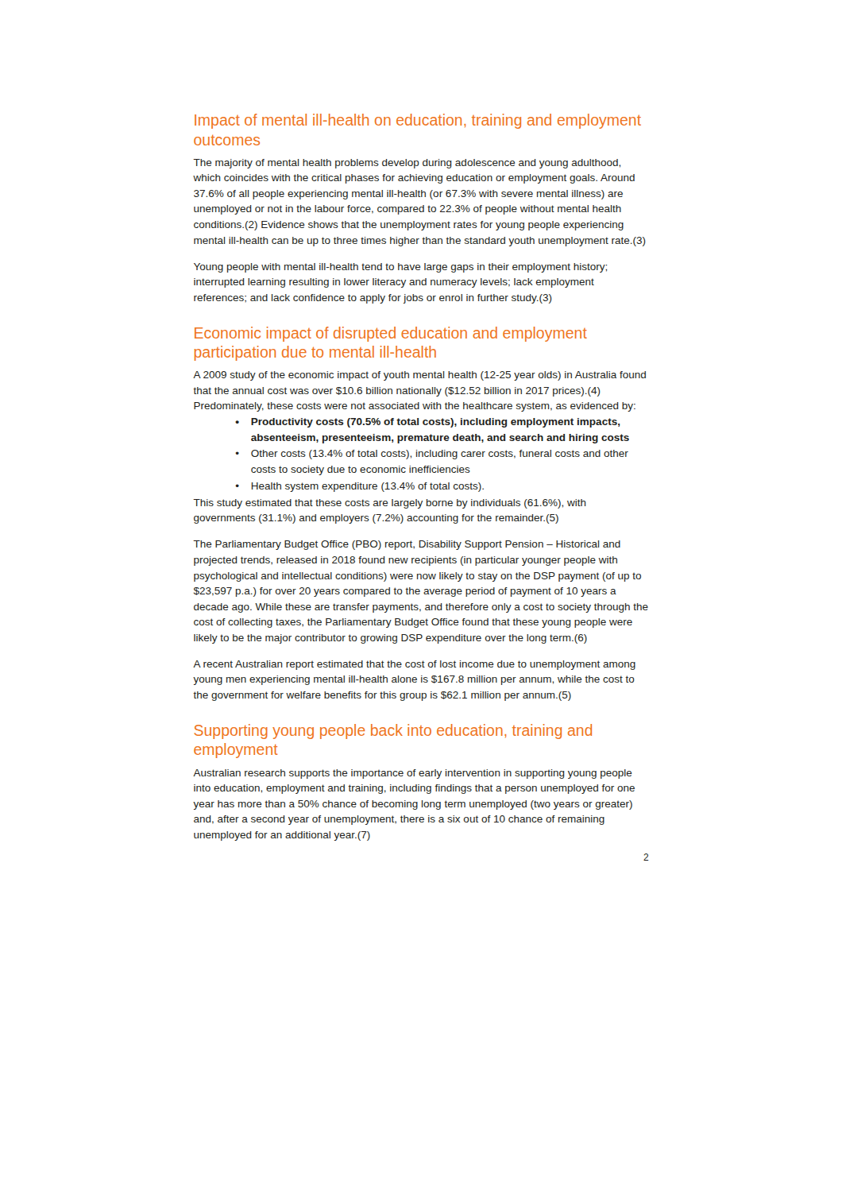Impact of mental ill-health on education, training and employment outcomes
The majority of mental health problems develop during adolescence and young adulthood, which coincides with the critical phases for achieving education or employment goals. Around 37.6% of all people experiencing mental ill-health (or 67.3% with severe mental illness) are unemployed or not in the labour force, compared to 22.3% of people without mental health conditions.(2) Evidence shows that the unemployment rates for young people experiencing mental ill-health can be up to three times higher than the standard youth unemployment rate.(3)
Young people with mental ill-health tend to have large gaps in their employment history; interrupted learning resulting in lower literacy and numeracy levels; lack employment references; and lack confidence to apply for jobs or enrol in further study.(3)
Economic impact of disrupted education and employment participation due to mental ill-health
A 2009 study of the economic impact of youth mental health (12-25 year olds) in Australia found that the annual cost was over $10.6 billion nationally ($12.52 billion in 2017 prices).(4) Predominately, these costs were not associated with the healthcare system, as evidenced by:
Productivity costs (70.5% of total costs), including employment impacts, absenteeism, presenteeism, premature death, and search and hiring costs
Other costs (13.4% of total costs), including carer costs, funeral costs and other costs to society due to economic inefficiencies
Health system expenditure (13.4% of total costs).
This study estimated that these costs are largely borne by individuals (61.6%), with governments (31.1%) and employers (7.2%) accounting for the remainder.(5)
The Parliamentary Budget Office (PBO) report, Disability Support Pension – Historical and projected trends, released in 2018 found new recipients (in particular younger people with psychological and intellectual conditions) were now likely to stay on the DSP payment (of up to $23,597 p.a.) for over 20 years compared to the average period of payment of 10 years a decade ago. While these are transfer payments, and therefore only a cost to society through the cost of collecting taxes, the Parliamentary Budget Office found that these young people were likely to be the major contributor to growing DSP expenditure over the long term.(6)
A recent Australian report estimated that the cost of lost income due to unemployment among young men experiencing mental ill-health alone is $167.8 million per annum, while the cost to the government for welfare benefits for this group is $62.1 million per annum.(5)
Supporting young people back into education, training and employment
Australian research supports the importance of early intervention in supporting young people into education, employment and training, including findings that a person unemployed for one year has more than a 50% chance of becoming long term unemployed (two years or greater) and, after a second year of unemployment, there is a six out of 10 chance of remaining unemployed for an additional year.(7)
2